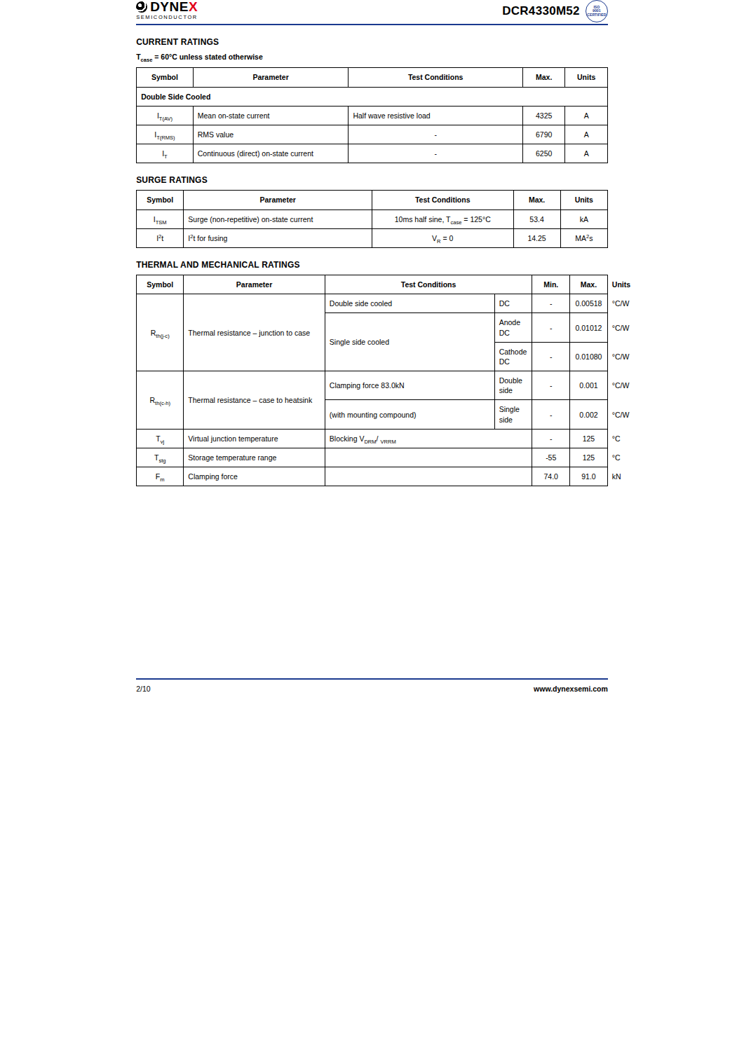DYNEX
SEMICONDUCTOR
DCR4330M52
2ISO
9001
CERTIFIED
CURRENT RATINGS
Tcase = 60°C unless stated otherwise
| Symbol | Parameter | Test Conditions | Max. | Units |
| --- | --- | --- | --- | --- |
| Double Side Cooled |
| I T(AV) | Mean on-state current | Half wave resistive load | 4325 | A |
| I T(RMS) | RMS value | - | 6790 | A |
| I T | Continuous (direct) on-state current | - | 6250 | A |
SURGE RATINGS
| Symbol | Parameter | Test Conditions | Max. | Units |
| --- | --- | --- | --- | --- |
| I TSM | Surge (non-repetitive) on-state current | 10ms half sine, T case = 125°C | 53.4 | kA |
| I 2 t | I 2 t for fusing | V R = 0 | 14.25 | MA 2 s |
THERMAL AND MECHANICAL RATINGS
| Symbol | Parameter | Test Conditions | Min. | Max. | Units |
| --- | --- | --- | --- | --- | --- |
| R th(j-c) | Thermal resistance – junction to case | Double side cooled | DC | - | 0.00518 | °C/W |
| Single side cooled | Anode DC | - | 0.01012 | °C/W |
| Cathode DC | - | 0.01080 | °C/W |
| R th(c-h) | Thermal resistance – case to heatsink | Clamping force 83.0kN | Double side | - | 0.001 | °C/W |
| (with mounting compound) | Single side | - | 0.002 | °C/W |
| T vj | Virtual junction temperature | Blocking V DRM / VRRM | - | 125 | °C |
| T stg | Storage temperature range | | -55 | 125 | °C |
| F m | Clamping force | | 74.0 | 91.0 | kN |
2/10
www.dynexsemi.com